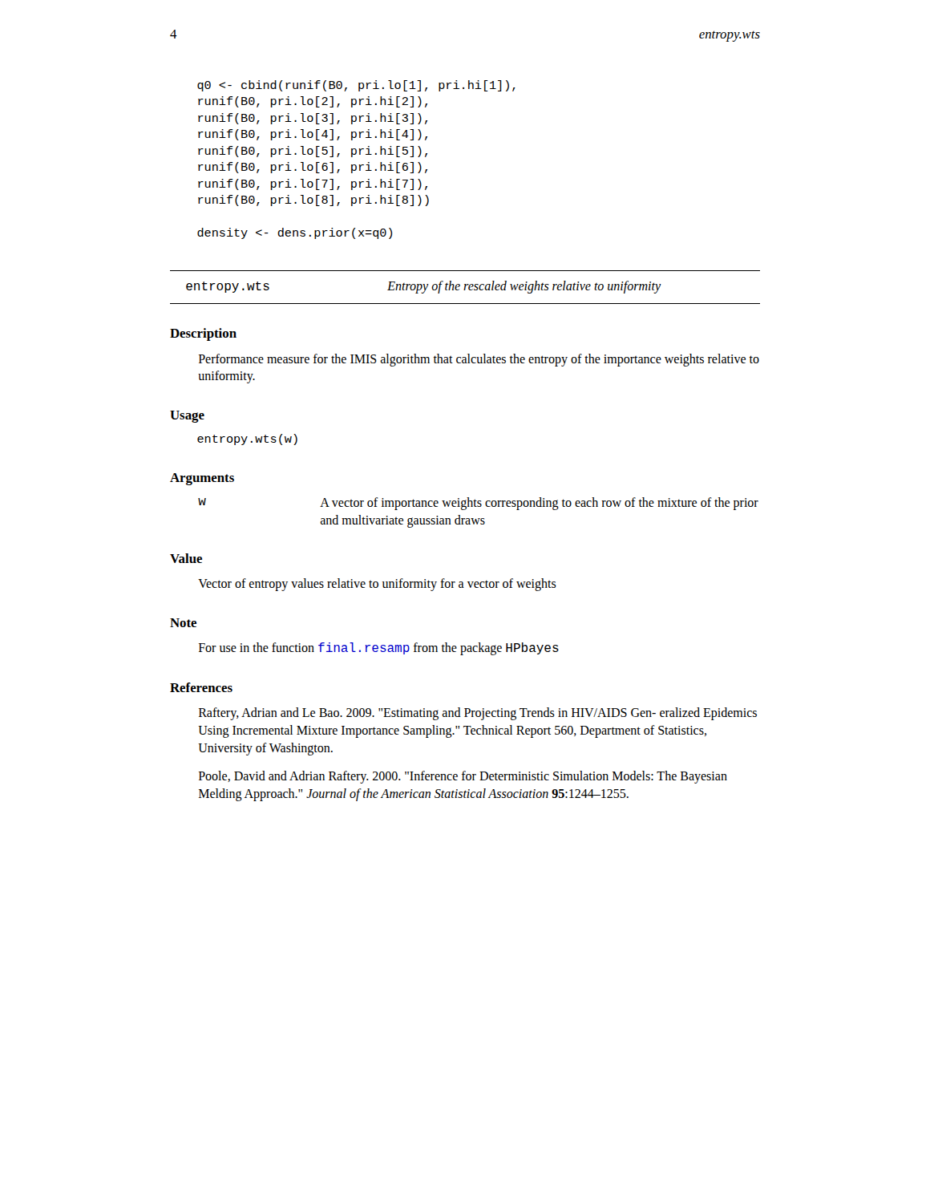4 entropy.wts
q0 <- cbind(runif(B0, pri.lo[1], pri.hi[1]),
runif(B0, pri.lo[2], pri.hi[2]),
runif(B0, pri.lo[3], pri.hi[3]),
runif(B0, pri.lo[4], pri.hi[4]),
runif(B0, pri.lo[5], pri.hi[5]),
runif(B0, pri.lo[6], pri.hi[6]),
runif(B0, pri.lo[7], pri.hi[7]),
runif(B0, pri.lo[8], pri.hi[8]))

density <- dens.prior(x=q0)
entropy.wts Entropy of the rescaled weights relative to uniformity
Description
Performance measure for the IMIS algorithm that calculates the entropy of the importance weights relative to uniformity.
Usage
entropy.wts(w)
Arguments
w
A vector of importance weights corresponding to each row of the mixture of the prior and multivariate gaussian draws
Value
Vector of entropy values relative to uniformity for a vector of weights
Note
For use in the function final.resamp from the package HPbayes
References
Raftery, Adrian and Le Bao. 2009. "Estimating and Projecting Trends in HIV/AIDS Gen- eralized Epidemics Using Incremental Mixture Importance Sampling." Technical Report 560, Department of Statistics, University of Washington.
Poole, David and Adrian Raftery. 2000. "Inference for Deterministic Simulation Models: The Bayesian Melding Approach." Journal of the American Statistical Association 95:1244–1255.